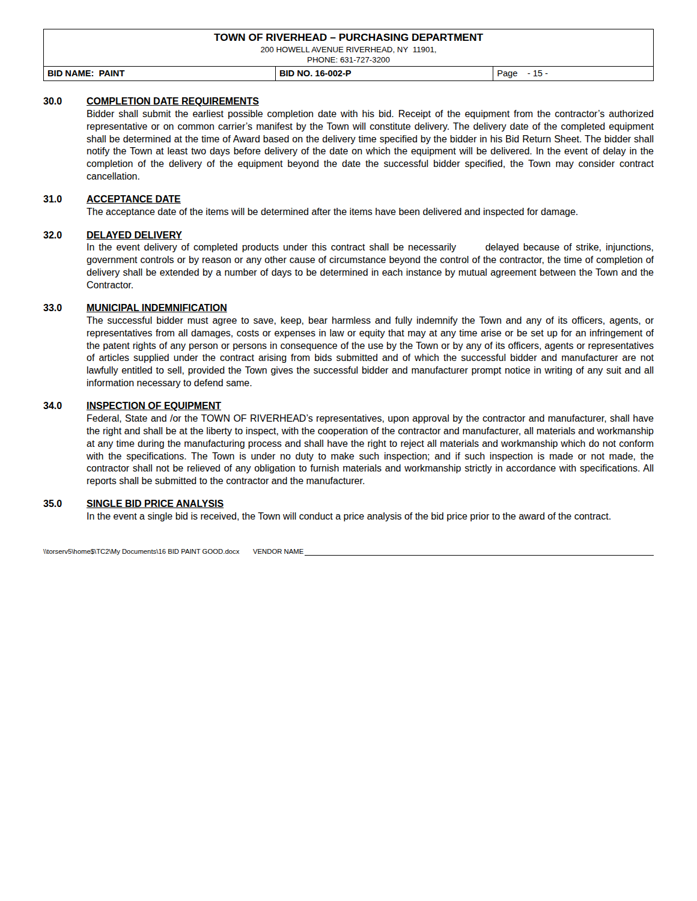| TOWN OF RIVERHEAD – PURCHASING DEPARTMENT 200 HOWELL AVENUE RIVERHEAD, NY 11901, PHONE: 631-727-3200 |
| BID NAME: PAINT | BID NO. 16-002-P | Page - 15 - |
30.0 COMPLETION DATE REQUIREMENTS
Bidder shall submit the earliest possible completion date with his bid. Receipt of the equipment from the contractor’s authorized representative or on common carrier’s manifest by the Town will constitute delivery. The delivery date of the completed equipment shall be determined at the time of Award based on the delivery time specified by the bidder in his Bid Return Sheet. The bidder shall notify the Town at least two days before delivery of the date on which the equipment will be delivered. In the event of delay in the completion of the delivery of the equipment beyond the date the successful bidder specified, the Town may consider contract cancellation.
31.0 ACCEPTANCE DATE
The acceptance date of the items will be determined after the items have been delivered and inspected for damage.
32.0 DELAYED DELIVERY
In the event delivery of completed products under this contract shall be necessarily delayed because of strike, injunctions, government controls or by reason or any other cause of circumstance beyond the control of the contractor, the time of completion of delivery shall be extended by a number of days to be determined in each instance by mutual agreement between the Town and the Contractor.
33.0 MUNICIPAL INDEMNIFICATION
The successful bidder must agree to save, keep, bear harmless and fully indemnify the Town and any of its officers, agents, or representatives from all damages, costs or expenses in law or equity that may at any time arise or be set up for an infringement of the patent rights of any person or persons in consequence of the use by the Town or by any of its officers, agents or representatives of articles supplied under the contract arising from bids submitted and of which the successful bidder and manufacturer are not lawfully entitled to sell, provided the Town gives the successful bidder and manufacturer prompt notice in writing of any suit and all information necessary to defend same.
34.0 INSPECTION OF EQUIPMENT
Federal, State and /or the TOWN OF RIVERHEAD’s representatives, upon approval by the contractor and manufacturer, shall have the right and shall be at the liberty to inspect, with the cooperation of the contractor and manufacturer, all materials and workmanship at any time during the manufacturing process and shall have the right to reject all materials and workmanship which do not conform with the specifications. The Town is under no duty to make such inspection; and if such inspection is made or not made, the contractor shall not be relieved of any obligation to furnish materials and workmanship strictly in accordance with specifications. All reports shall be submitted to the contractor and the manufacturer.
35.0 SINGLE BID PRICE ANALYSIS
In the event a single bid is received, the Town will conduct a price analysis of the bid price prior to the award of the contract.
\\torserv5\home$\TC2\My Documents\16 BID PAINT GOOD.docx VENDOR NAME